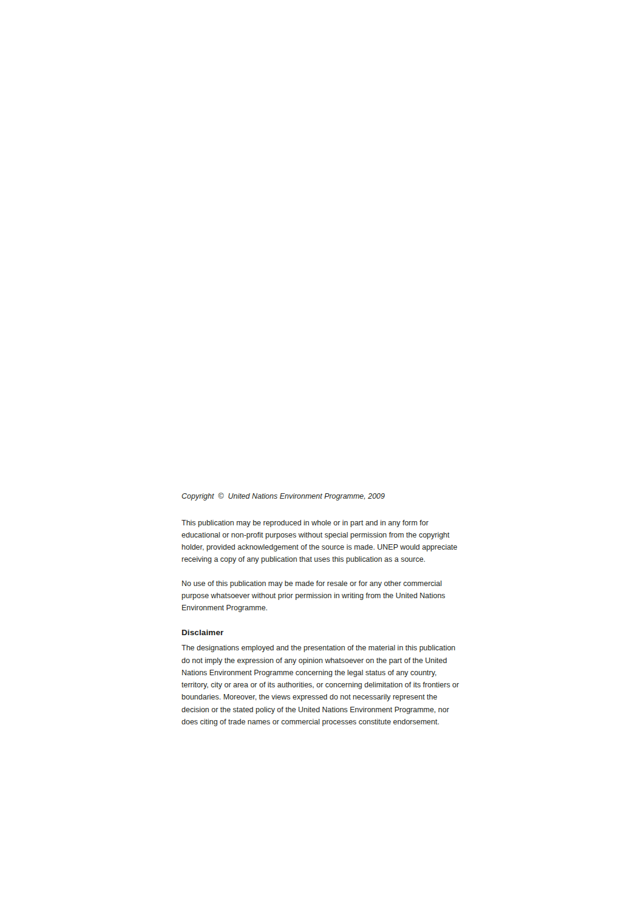Copyright © United Nations Environment Programme, 2009
This publication may be reproduced in whole or in part and in any form for educational or non-profit purposes without special permission from the copyright holder, provided acknowledgement of the source is made. UNEP would appreciate receiving a copy of any publication that uses this publication as a source.
No use of this publication may be made for resale or for any other commercial purpose whatsoever without prior permission in writing from the United Nations Environment Programme.
Disclaimer
The designations employed and the presentation of the material in this publication do not imply the expression of any opinion whatsoever on the part of the United Nations Environment Programme concerning the legal status of any country, territory, city or area or of its authorities, or concerning delimitation of its frontiers or boundaries. Moreover, the views expressed do not necessarily represent the decision or the stated policy of the United Nations Environment Programme, nor does citing of trade names or commercial processes constitute endorsement.